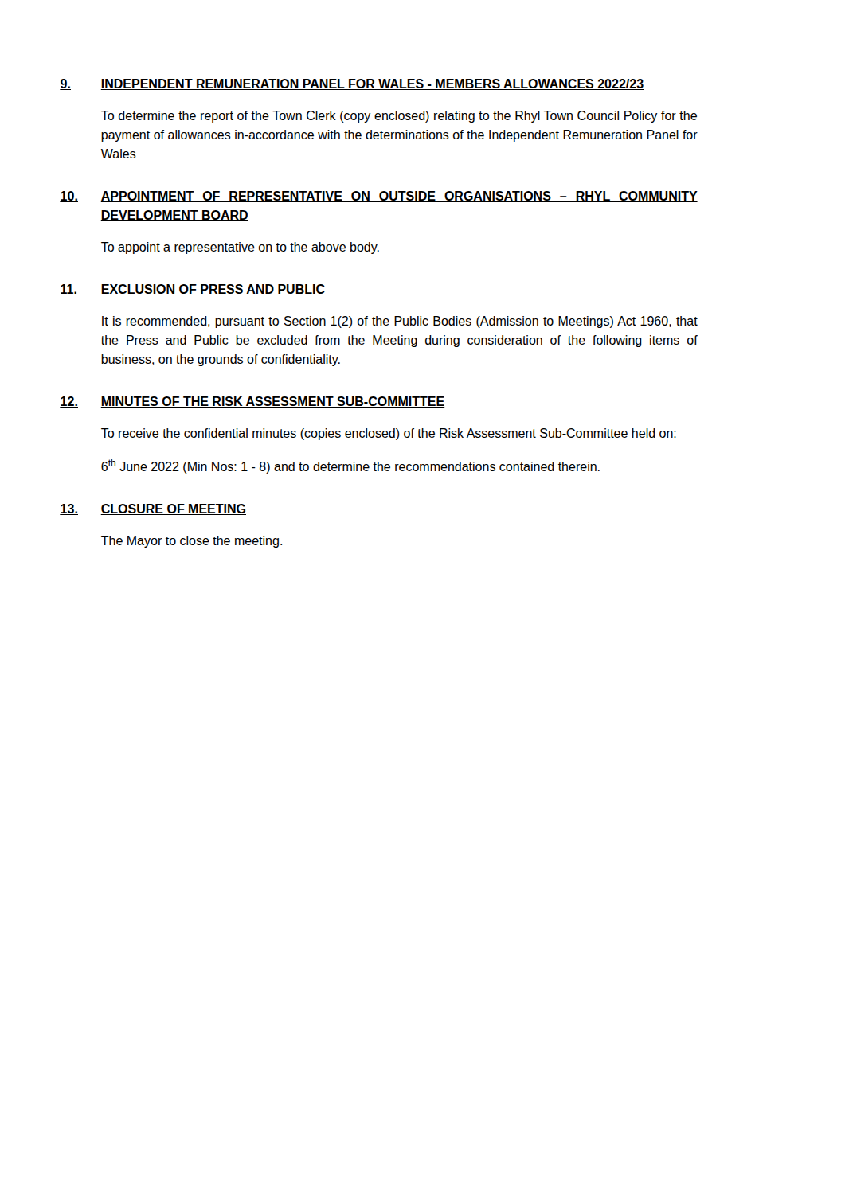9. Independent Remuneration Panel for Wales - Members Allowances 2022/23
To determine the report of the Town Clerk (copy enclosed) relating to the Rhyl Town Council Policy for the payment of allowances in-accordance with the determinations of the Independent Remuneration Panel for Wales
10. Appointment of Representative on Outside Organisations – Rhyl Community Development Board
To appoint a representative on to the above body.
11. Exclusion of Press and Public
It is recommended, pursuant to Section 1(2) of the Public Bodies (Admission to Meetings) Act 1960, that the Press and Public be excluded from the Meeting during consideration of the following items of business, on the grounds of confidentiality.
12. Minutes of the Risk Assessment Sub-Committee
To receive the confidential minutes (copies enclosed) of the Risk Assessment Sub-Committee held on:
6th June 2022 (Min Nos: 1 - 8) and to determine the recommendations contained therein.
13. Closure of Meeting
The Mayor to close the meeting.